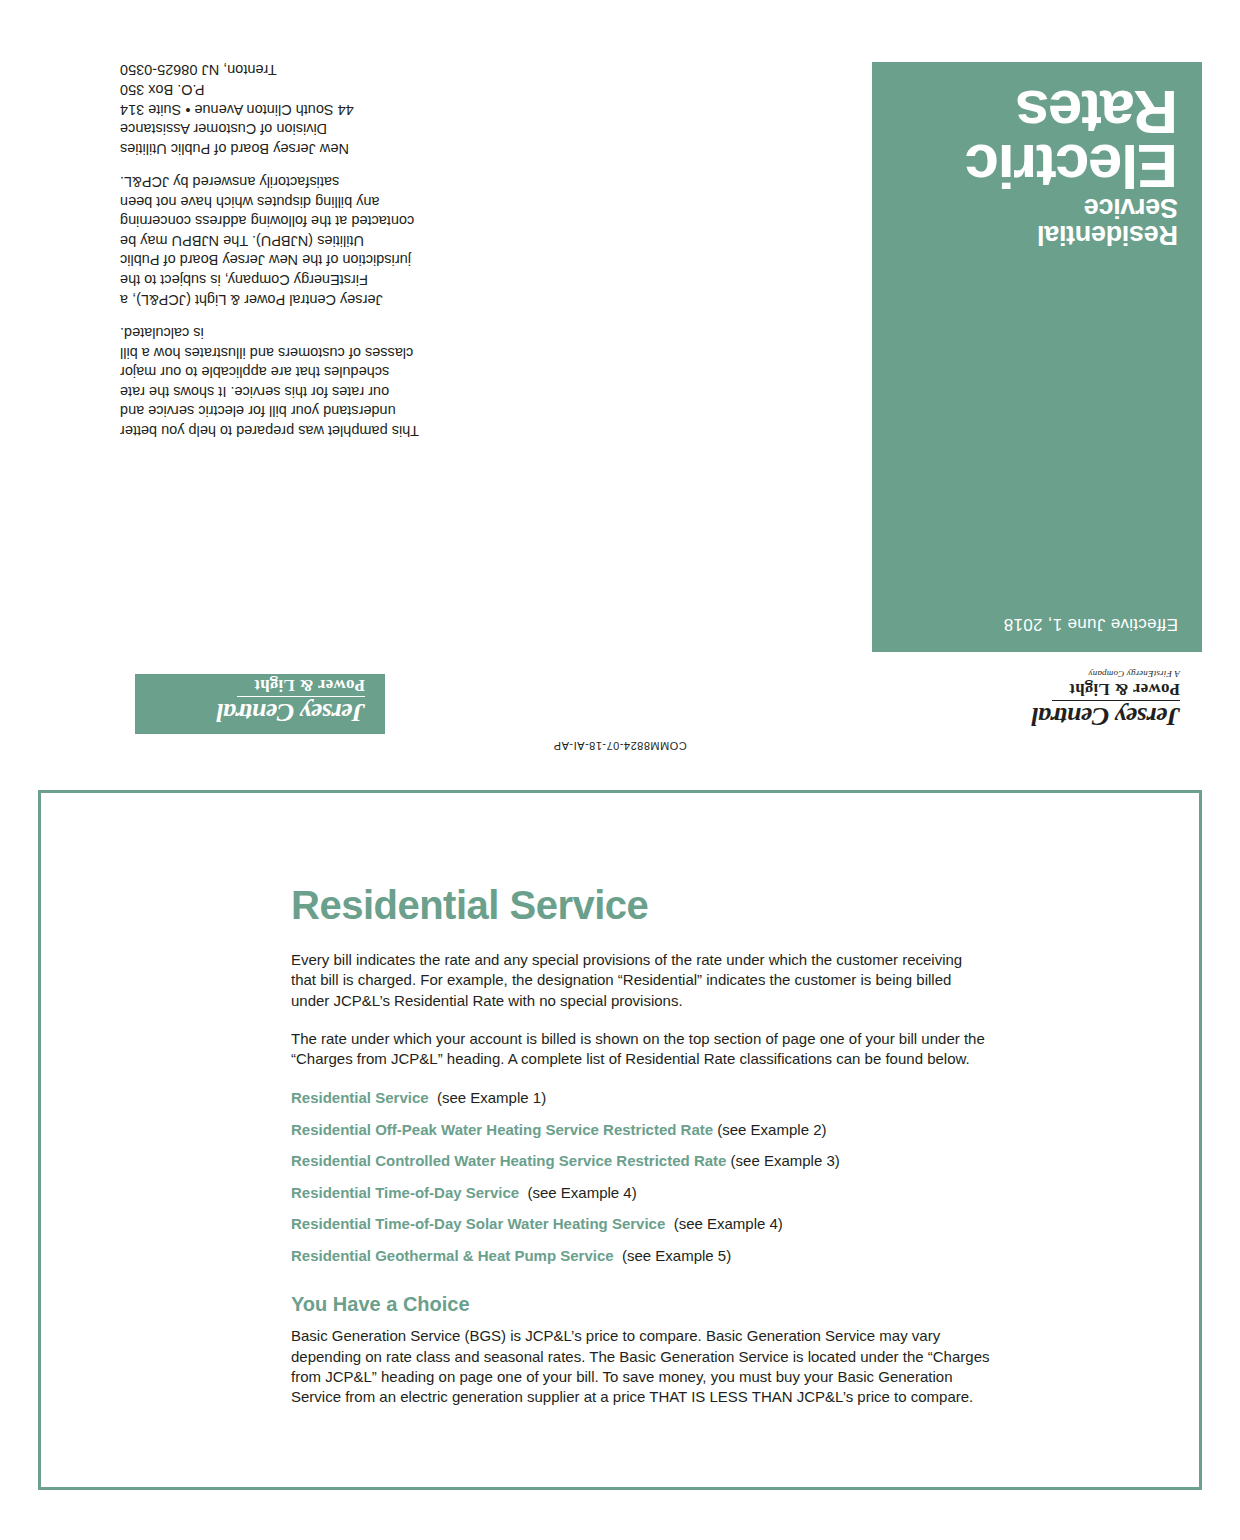COMM8824-07-18-AI-AP
Jersey Central
Power & Light
A FirstEnergy Company
Jersey Central
Power & Light
A FirstEnergy Company
Effective June 1, 2018
Residential Service Electric Rates
This pamphlet was prepared to help you better understand your bill for electric service and our rates for this service. It shows the rate schedules that are applicable to our major classes of customers and illustrates how a bill is calculated.
Jersey Central Power & Light (JCP&L), a FirstEnergy Company, is subject to the jurisdiction of the New Jersey Board of Public Utilities (NJBPU). The NJBPU may be contacted at the following address concerning any billing disputes which have not been satisfactorily answered by JCP&L.
New Jersey Board of Public Utilities
Division of Customer Assistance
44 South Clinton Avenue • Suite 314
P.O. Box 350
Trenton, NJ 08625-0350
Residential Service
Every bill indicates the rate and any special provisions of the rate under which the customer receiving that bill is charged. For example, the designation “Residential” indicates the customer is being billed under JCP&L’s Residential Rate with no special provisions.
The rate under which your account is billed is shown on the top section of page one of your bill under the “Charges from JCP&L” heading. A complete list of Residential Rate classifications can be found below.
Residential Service (see Example 1)
Residential Off-Peak Water Heating Service Restricted Rate (see Example 2)
Residential Controlled Water Heating Service Restricted Rate (see Example 3)
Residential Time-of-Day Service (see Example 4)
Residential Time-of-Day Solar Water Heating Service (see Example 4)
Residential Geothermal & Heat Pump Service (see Example 5)
You Have a Choice
Basic Generation Service (BGS) is JCP&L’s price to compare. Basic Generation Service may vary depending on rate class and seasonal rates. The Basic Generation Service is located under the “Charges from JCP&L” heading on page one of your bill. To save money, you must buy your Basic Generation Service from an electric generation supplier at a price THAT IS LESS THAN JCP&L’s price to compare.